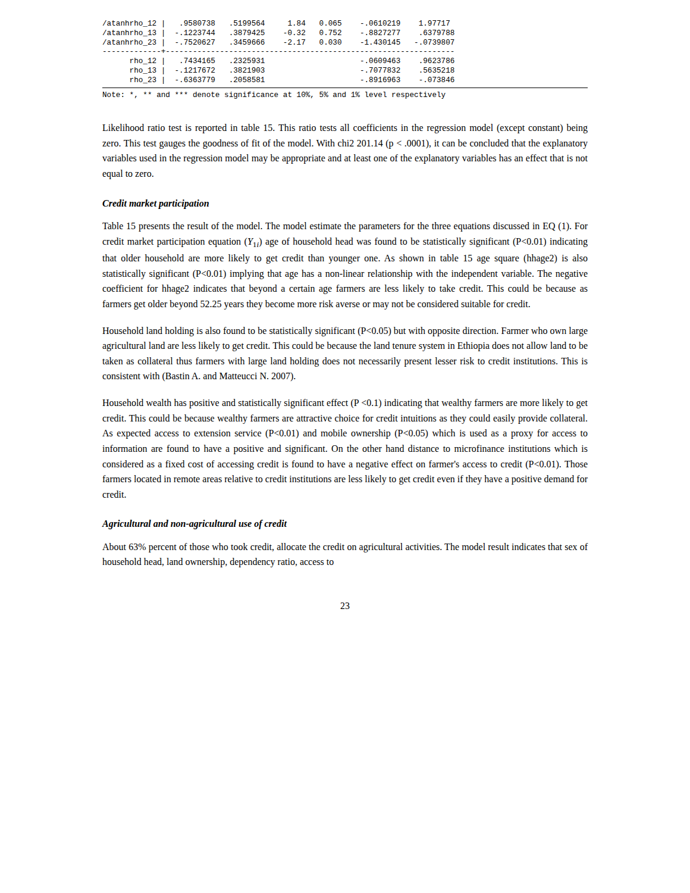/atanhrho_12 |   .9580738   .5199564     1.84   0.065    -.0610219    1.97717
/atanhrho_13 |  -.1223744   .3879425    -0.32   0.752    -.8827277    .6379788
/atanhrho_23 |  -.7520627   .3459666    -2.17   0.030    -1.430145   -.0739807
-------------+----------------------------------------------------------------
      rho_12 |   .7434165   .2325931                     -.0609463    .9623786
      rho_13 |  -.1217672   .3821903                     -.7077832    .5635218
      rho_23 |  -.6363779   .2058581                     -.8916963    -.073846
Note: *, ** and *** denote significance at 10%, 5% and 1% level respectively
Likelihood ratio test is reported in table 15. This ratio tests all coefficients in the regression model (except constant) being zero. This test gauges the goodness of fit of the model. With chi2 201.14 (p < .0001), it can be concluded that the explanatory variables used in the regression model may be appropriate and at least one of the explanatory variables has an effect that is not equal to zero.
Credit market participation
Table 15 presents the result of the model. The model estimate the parameters for the three equations discussed in EQ (1). For credit market participation equation (Y1i) age of household head was found to be statistically significant (P<0.01) indicating that older household are more likely to get credit than younger one. As shown in table 15 age square (hhage2) is also statistically significant (P<0.01) implying that age has a non-linear relationship with the independent variable. The negative coefficient for hhage2 indicates that beyond a certain age farmers are less likely to take credit. This could be because as farmers get older beyond 52.25 years they become more risk averse or may not be considered suitable for credit.
Household land holding is also found to be statistically significant (P<0.05) but with opposite direction. Farmer who own large agricultural land are less likely to get credit. This could be because the land tenure system in Ethiopia does not allow land to be taken as collateral thus farmers with large land holding does not necessarily present lesser risk to credit institutions. This is consistent with (Bastin A. and Matteucci N. 2007).
Household wealth has positive and statistically significant effect (P <0.1) indicating that wealthy farmers are more likely to get credit. This could be because wealthy farmers are attractive choice for credit intuitions as they could easily provide collateral. As expected access to extension service (P<0.01) and mobile ownership (P<0.05) which is used as a proxy for access to information are found to have a positive and significant. On the other hand distance to microfinance institutions which is considered as a fixed cost of accessing credit is found to have a negative effect on farmer's access to credit (P<0.01). Those farmers located in remote areas relative to credit institutions are less likely to get credit even if they have a positive demand for credit.
Agricultural and non-agricultural use of credit
About 63% percent of those who took credit, allocate the credit on agricultural activities. The model result indicates that sex of household head, land ownership, dependency ratio, access to
23